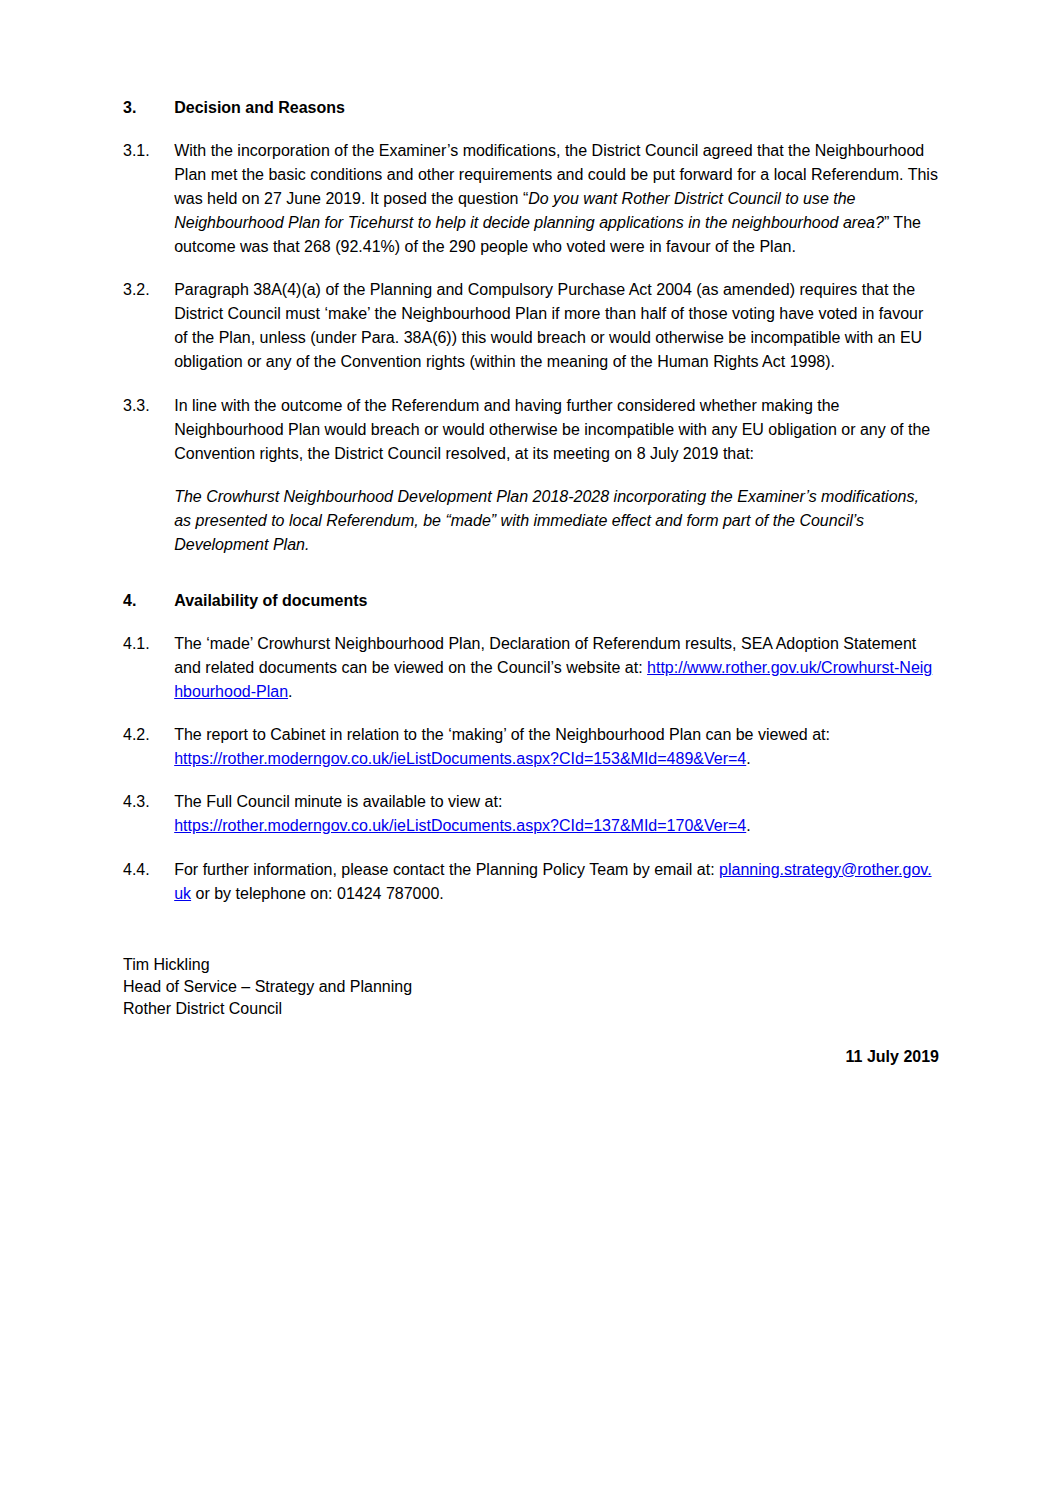3. Decision and Reasons
3.1. With the incorporation of the Examiner’s modifications, the District Council agreed that the Neighbourhood Plan met the basic conditions and other requirements and could be put forward for a local Referendum. This was held on 27 June 2019. It posed the question “Do you want Rother District Council to use the Neighbourhood Plan for Ticehurst to help it decide planning applications in the neighbourhood area?” The outcome was that 268 (92.41%) of the 290 people who voted were in favour of the Plan.
3.2. Paragraph 38A(4)(a) of the Planning and Compulsory Purchase Act 2004 (as amended) requires that the District Council must ‘make’ the Neighbourhood Plan if more than half of those voting have voted in favour of the Plan, unless (under Para. 38A(6)) this would breach or would otherwise be incompatible with an EU obligation or any of the Convention rights (within the meaning of the Human Rights Act 1998).
3.3. In line with the outcome of the Referendum and having further considered whether making the Neighbourhood Plan would breach or would otherwise be incompatible with any EU obligation or any of the Convention rights, the District Council resolved, at its meeting on 8 July 2019 that:
The Crowhurst Neighbourhood Development Plan 2018-2028 incorporating the Examiner’s modifications, as presented to local Referendum, be “made” with immediate effect and form part of the Council’s Development Plan.
4. Availability of documents
4.1. The ‘made’ Crowhurst Neighbourhood Plan, Declaration of Referendum results, SEA Adoption Statement and related documents can be viewed on the Council’s website at: http://www.rother.gov.uk/Crowhurst-Neighbourhood-Plan.
4.2. The report to Cabinet in relation to the ‘making’ of the Neighbourhood Plan can be viewed at:
https://rother.moderngov.co.uk/ieListDocuments.aspx?CId=153&MId=489&Ver=4.
4.3. The Full Council minute is available to view at:
https://rother.moderngov.co.uk/ieListDocuments.aspx?CId=137&MId=170&Ver=4.
4.4. For further information, please contact the Planning Policy Team by email at: planning.strategy@rother.gov.uk or by telephone on: 01424 787000.
Tim Hickling
Head of Service – Strategy and Planning
Rother District Council
11 July 2019